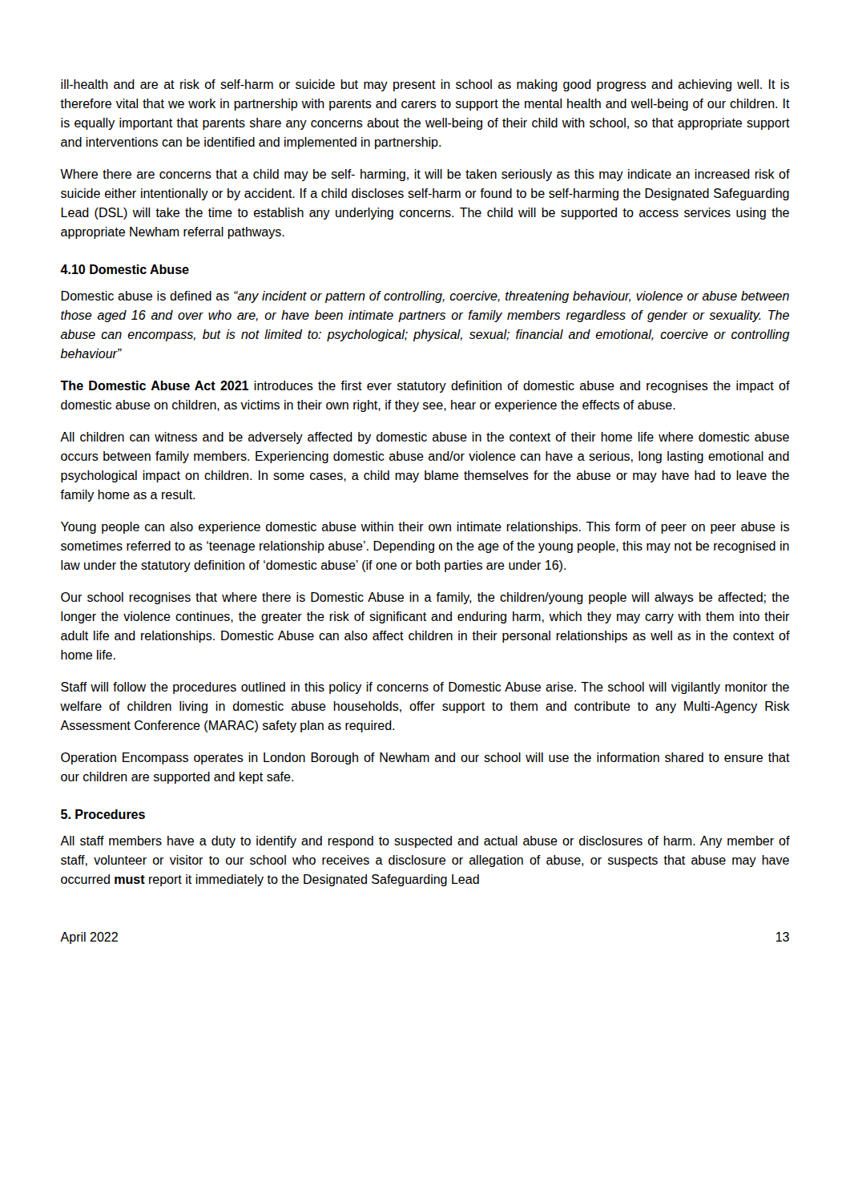ill-health and are at risk of self-harm or suicide but may present in school as making good progress and achieving well. It is therefore vital that we work in partnership with parents and carers to support the mental health and well-being of our children. It is equally important that parents share any concerns about the well-being of their child with school, so that appropriate support and interventions can be identified and implemented in partnership.
Where there are concerns that a child may be self- harming, it will be taken seriously as this may indicate an increased risk of suicide either intentionally or by accident. If a child discloses self-harm or found to be self-harming the Designated Safeguarding Lead (DSL) will take the time to establish any underlying concerns. The child will be supported to access services using the appropriate Newham referral pathways.
4.10 Domestic Abuse
Domestic abuse is defined as “any incident or pattern of controlling, coercive, threatening behaviour, violence or abuse between those aged 16 and over who are, or have been intimate partners or family members regardless of gender or sexuality. The abuse can encompass, but is not limited to: psychological; physical, sexual; financial and emotional, coercive or controlling behaviour”
The Domestic Abuse Act 2021 introduces the first ever statutory definition of domestic abuse and recognises the impact of domestic abuse on children, as victims in their own right, if they see, hear or experience the effects of abuse.
All children can witness and be adversely affected by domestic abuse in the context of their home life where domestic abuse occurs between family members. Experiencing domestic abuse and/or violence can have a serious, long lasting emotional and psychological impact on children. In some cases, a child may blame themselves for the abuse or may have had to leave the family home as a result.
Young people can also experience domestic abuse within their own intimate relationships. This form of peer on peer abuse is sometimes referred to as ‘teenage relationship abuse’. Depending on the age of the young people, this may not be recognised in law under the statutory definition of ‘domestic abuse’ (if one or both parties are under 16).
Our school recognises that where there is Domestic Abuse in a family, the children/young people will always be affected; the longer the violence continues, the greater the risk of significant and enduring harm, which they may carry with them into their adult life and relationships. Domestic Abuse can also affect children in their personal relationships as well as in the context of home life.
Staff will follow the procedures outlined in this policy if concerns of Domestic Abuse arise. The school will vigilantly monitor the welfare of children living in domestic abuse households, offer support to them and contribute to any Multi-Agency Risk Assessment Conference (MARAC) safety plan as required.
Operation Encompass operates in London Borough of Newham and our school will use the information shared to ensure that our children are supported and kept safe.
5. Procedures
All staff members have a duty to identify and respond to suspected and actual abuse or disclosures of harm. Any member of staff, volunteer or visitor to our school who receives a disclosure or allegation of abuse, or suspects that abuse may have occurred must report it immediately to the Designated Safeguarding Lead
April 2022 13